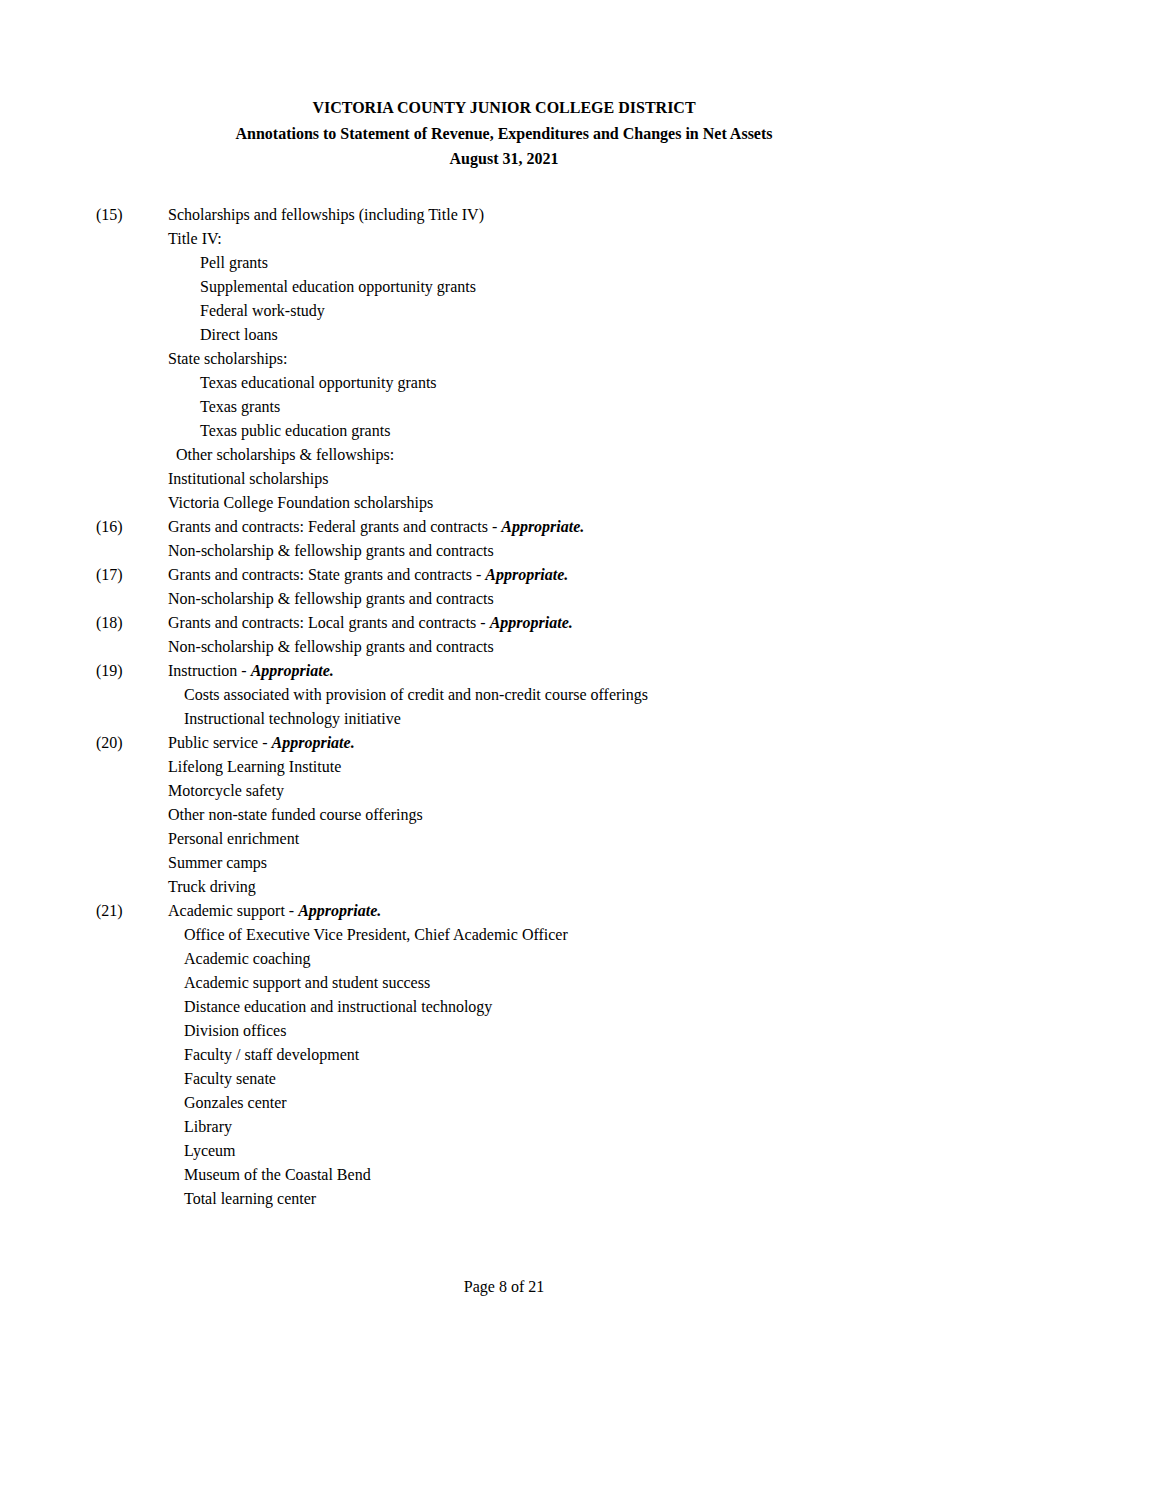VICTORIA COUNTY JUNIOR COLLEGE DISTRICT
Annotations to Statement of Revenue, Expenditures and Changes in Net Assets
August 31, 2021
(15)
Scholarships and fellowships (including Title IV)
Title IV:
Pell grants
Supplemental education opportunity grants
Federal work-study
Direct loans
State scholarships:
Texas educational opportunity grants
Texas grants
Texas public education grants
Other scholarships & fellowships:
Institutional scholarships
Victoria College Foundation scholarships
(16)
Grants and contracts: Federal grants and contracts - Appropriate.
Non-scholarship & fellowship grants and contracts
(17)
Grants and contracts: State grants and contracts - Appropriate.
Non-scholarship & fellowship grants and contracts
(18)
Grants and contracts: Local grants and contracts - Appropriate.
Non-scholarship & fellowship grants and contracts
(19)
Instruction - Appropriate.
Costs associated with provision of credit and non-credit course offerings
Instructional technology initiative
(20)
Public service - Appropriate.
Lifelong Learning Institute
Motorcycle safety
Other non-state funded course offerings
Personal enrichment
Summer camps
Truck driving
(21)
Academic support - Appropriate.
Office of Executive Vice President, Chief Academic Officer
Academic coaching
Academic support and student success
Distance education and instructional technology
Division offices
Faculty / staff development
Faculty senate
Gonzales center
Library
Lyceum
Museum of the Coastal Bend
Total learning center
Page 8 of 21